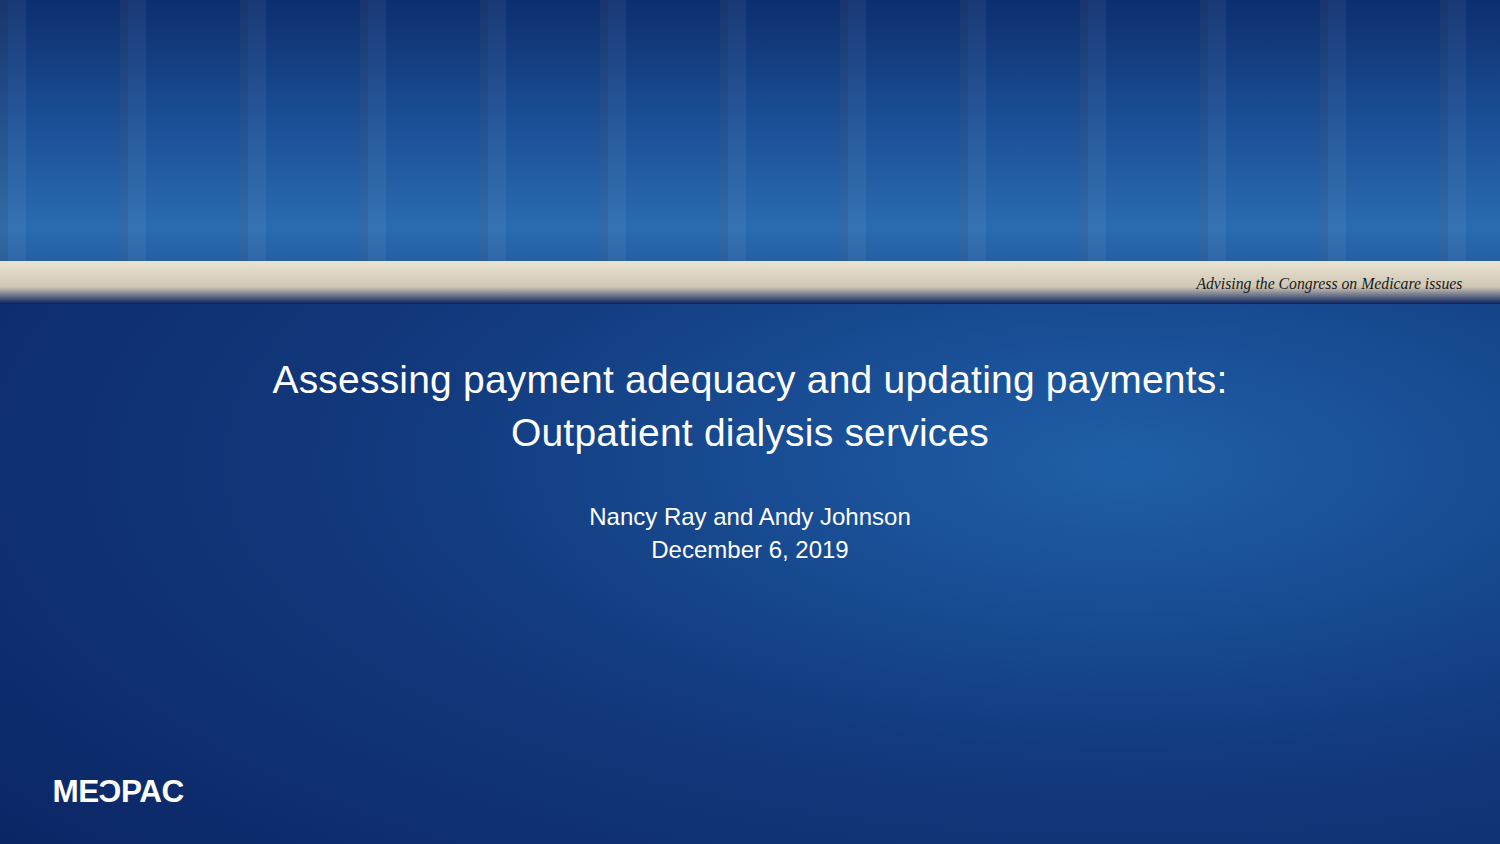Advising the Congress on Medicare issues
Assessing payment adequacy and updating payments:
Outpatient dialysis services
Nancy Ray and Andy Johnson
December 6, 2019
MECPAC